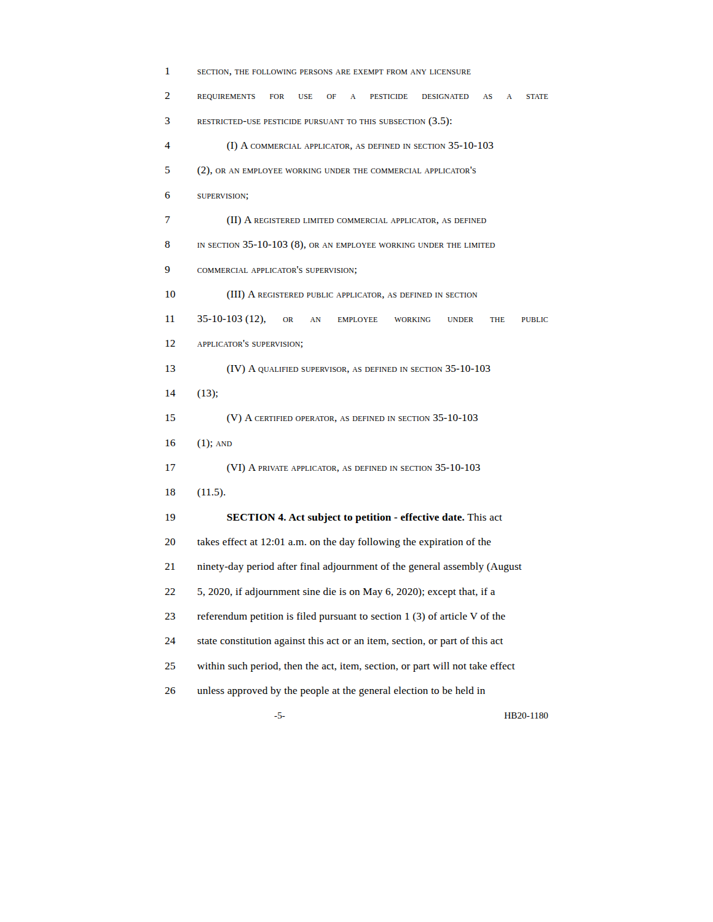1
section, the following persons are exempt from any licensure
2
requirements for use of apesticide designated as astate
3
restricted-use pesticide pursuant to this subsection (3.5):
4
(I) A commercial applicator, as defined in section 35-10-103
5
(2), or an employee working under the commercial applicator's
6
supervision;
7
(II) A registered limited commercial applicator, as defined
8
in section 35-10-103 (8), or an employee working under the limited
9
commercial applicator's supervision;
10
(III) A registered public applicator, as defined in section
11
35-10-103 (12), or an employee working under the public
12
applicator's supervision;
13
(IV) A qualified supervisor, as defined in section 35-10-103
14
(13);
15
(V) A certified operator, as defined in section 35-10-103
16
(1); and
17
(VI) A private applicator, as defined in section 35-10-103
18
(11.5).
19
SECTION 4. Act subject to petition - effective date. This act
20
takes effect at 12:01 a.m. on the day following the expiration of the
21
ninety-day period after final adjournment of the general assembly (August
22
5, 2020, if adjournment sine die is on May 6, 2020); except that, if a
23
referendum petition is filed pursuant to section 1 (3) of article V of the
24
state constitution against this act or an item, section, or part of this act
25
within such period, then the act, item, section, or part will not take effect
26
unless approved by the people at the general election to be held in
-5- HB20-1180